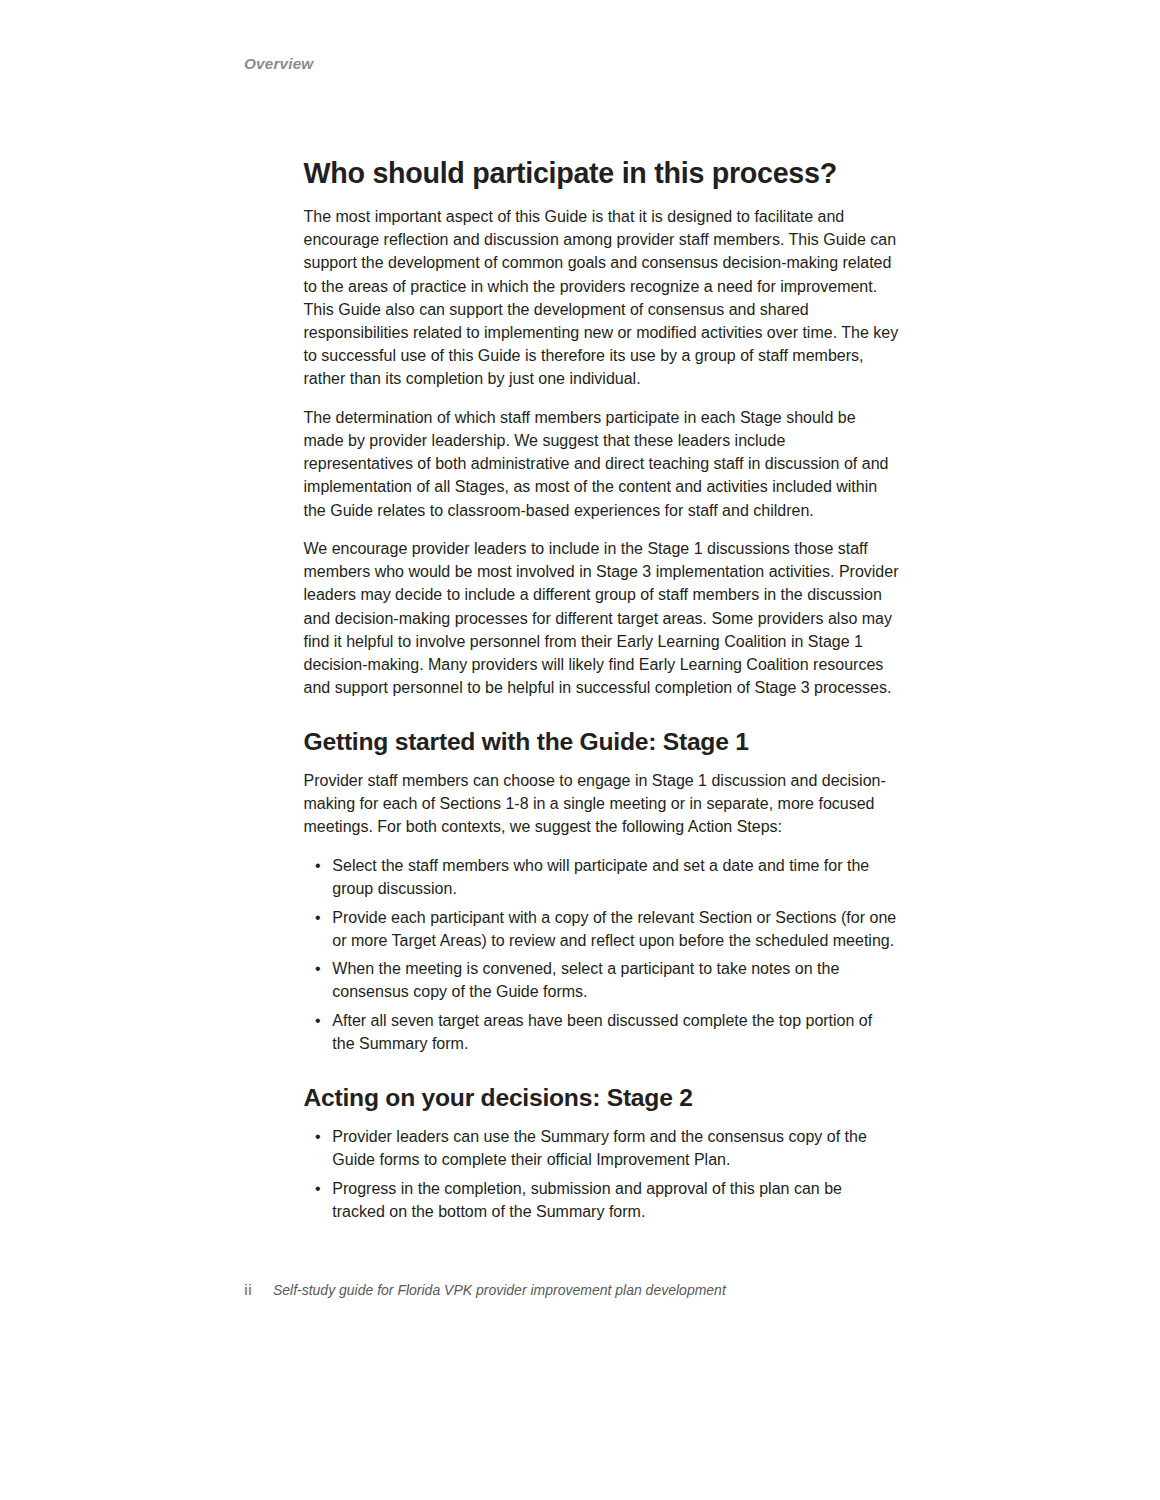Overview
Who should participate in this process?
The most important aspect of this Guide is that it is designed to facilitate and encourage reflection and discussion among provider staff members. This Guide can support the development of common goals and consensus decision-making related to the areas of practice in which the providers recognize a need for improvement. This Guide also can support the development of consensus and shared responsibilities related to implementing new or modified activities over time. The key to successful use of this Guide is therefore its use by a group of staff members, rather than its completion by just one individual.
The determination of which staff members participate in each Stage should be made by provider leadership. We suggest that these leaders include representatives of both administrative and direct teaching staff in discussion of and implementation of all Stages, as most of the content and activities included within the Guide relates to classroom-based experiences for staff and children.
We encourage provider leaders to include in the Stage 1 discussions those staff members who would be most involved in Stage 3 implementation activities. Provider leaders may decide to include a different group of staff members in the discussion and decision-making processes for different target areas. Some providers also may find it helpful to involve personnel from their Early Learning Coalition in Stage 1 decision-making. Many providers will likely find Early Learning Coalition resources and support personnel to be helpful in successful completion of Stage 3 processes.
Getting started with the Guide: Stage 1
Provider staff members can choose to engage in Stage 1 discussion and decision-making for each of Sections 1-8 in a single meeting or in separate, more focused meetings. For both contexts, we suggest the following Action Steps:
Select the staff members who will participate and set a date and time for the group discussion.
Provide each participant with a copy of the relevant Section or Sections (for one or more Target Areas) to review and reflect upon before the scheduled meeting.
When the meeting is convened, select a participant to take notes on the consensus copy of the Guide forms.
After all seven target areas have been discussed complete the top portion of the Summary form.
Acting on your decisions: Stage 2
Provider leaders can use the Summary form and the consensus copy of the Guide forms to complete their official Improvement Plan.
Progress in the completion, submission and approval of this plan can be tracked on the bottom of the Summary form.
ii Self-study guide for Florida VPK provider improvement plan development